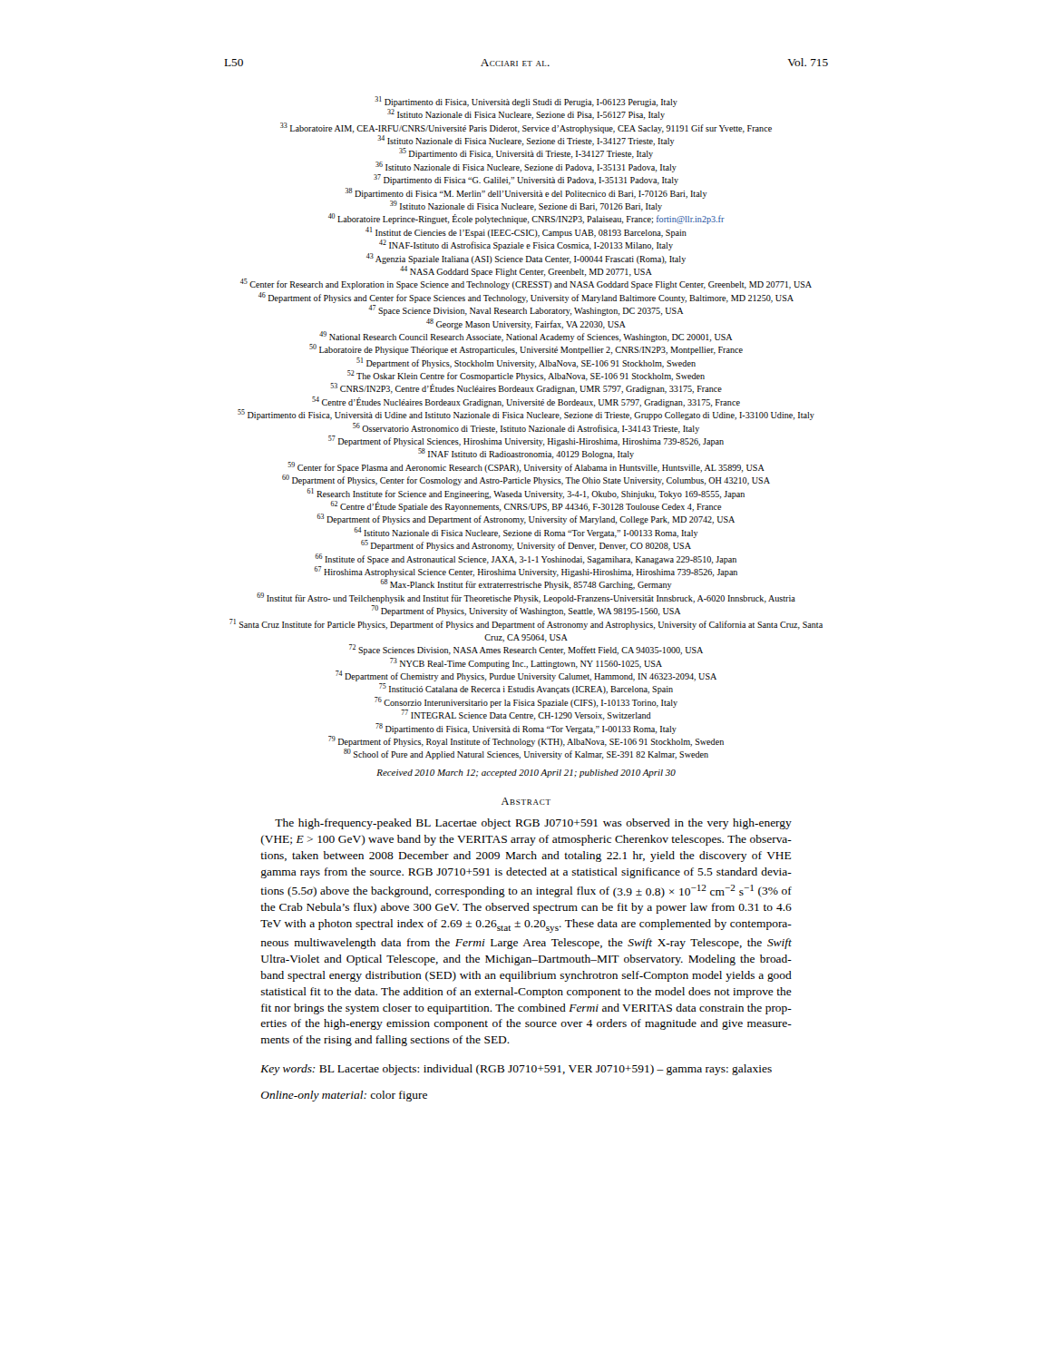L50
Acciari et al.
Vol. 715
31 Dipartimento di Fisica, Università degli Studi di Perugia, I-06123 Perugia, Italy
32 Istituto Nazionale di Fisica Nucleare, Sezione di Pisa, I-56127 Pisa, Italy
33 Laboratoire AIM, CEA-IRFU/CNRS/Université Paris Diderot, Service d’Astrophysique, CEA Saclay, 91191 Gif sur Yvette, France
34 Istituto Nazionale di Fisica Nucleare, Sezione di Trieste, I-34127 Trieste, Italy
35 Dipartimento di Fisica, Università di Trieste, I-34127 Trieste, Italy
36 Istituto Nazionale di Fisica Nucleare, Sezione di Padova, I-35131 Padova, Italy
37 Dipartimento di Fisica “G. Galilei,” Università di Padova, I-35131 Padova, Italy
38 Dipartimento di Fisica “M. Merlin” dell’Università e del Politecnico di Bari, I-70126 Bari, Italy
39 Istituto Nazionale di Fisica Nucleare, Sezione di Bari, 70126 Bari, Italy
40 Laboratoire Leprince-Ringuet, École polytechnique, CNRS/IN2P3, Palaiseau, France; fortin@llr.in2p3.fr
41 Institut de Ciencies de l’Espai (IEEC-CSIC), Campus UAB, 08193 Barcelona, Spain
42 INAF-Istituto di Astrofisica Spaziale e Fisica Cosmica, I-20133 Milano, Italy
43 Agenzia Spaziale Italiana (ASI) Science Data Center, I-00044 Frascati (Roma), Italy
44 NASA Goddard Space Flight Center, Greenbelt, MD 20771, USA
45 Center for Research and Exploration in Space Science and Technology (CRESST) and NASA Goddard Space Flight Center, Greenbelt, MD 20771, USA
46 Department of Physics and Center for Space Sciences and Technology, University of Maryland Baltimore County, Baltimore, MD 21250, USA
47 Space Science Division, Naval Research Laboratory, Washington, DC 20375, USA
48 George Mason University, Fairfax, VA 22030, USA
49 National Research Council Research Associate, National Academy of Sciences, Washington, DC 20001, USA
50 Laboratoire de Physique Théorique et Astroparticules, Université Montpellier 2, CNRS/IN2P3, Montpellier, France
51 Department of Physics, Stockholm University, AlbaNova, SE-106 91 Stockholm, Sweden
52 The Oskar Klein Centre for Cosmoparticle Physics, AlbaNova, SE-106 91 Stockholm, Sweden
53 CNRS/IN2P3, Centre d’Études Nucléaires Bordeaux Gradignan, UMR 5797, Gradignan, 33175, France
54 Centre d’Études Nucléaires Bordeaux Gradignan, Université de Bordeaux, UMR 5797, Gradignan, 33175, France
55 Dipartimento di Fisica, Università di Udine and Istituto Nazionale di Fisica Nucleare, Sezione di Trieste, Gruppo Collegato di Udine, I-33100 Udine, Italy
56 Osservatorio Astronomico di Trieste, Istituto Nazionale di Astrofisica, I-34143 Trieste, Italy
57 Department of Physical Sciences, Hiroshima University, Higashi-Hiroshima, Hiroshima 739-8526, Japan
58 INAF Istituto di Radioastronomia, 40129 Bologna, Italy
59 Center for Space Plasma and Aeronomic Research (CSPAR), University of Alabama in Huntsville, Huntsville, AL 35899, USA
60 Department of Physics, Center for Cosmology and Astro-Particle Physics, The Ohio State University, Columbus, OH 43210, USA
61 Research Institute for Science and Engineering, Waseda University, 3-4-1, Okubo, Shinjuku, Tokyo 169-8555, Japan
62 Centre d’Étude Spatiale des Rayonnements, CNRS/UPS, BP 44346, F-30128 Toulouse Cedex 4, France
63 Department of Physics and Department of Astronomy, University of Maryland, College Park, MD 20742, USA
64 Istituto Nazionale di Fisica Nucleare, Sezione di Roma “Tor Vergata,” I-00133 Roma, Italy
65 Department of Physics and Astronomy, University of Denver, Denver, CO 80208, USA
66 Institute of Space and Astronautical Science, JAXA, 3-1-1 Yoshinodai, Sagamihara, Kanagawa 229-8510, Japan
67 Hiroshima Astrophysical Science Center, Hiroshima University, Higashi-Hiroshima, Hiroshima 739-8526, Japan
68 Max-Planck Institut für extraterrestrische Physik, 85748 Garching, Germany
69 Institut für Astro- und Teilchenphysik and Institut für Theoretische Physik, Leopold-Franzens-Universität Innsbruck, A-6020 Innsbruck, Austria
70 Department of Physics, University of Washington, Seattle, WA 98195-1560, USA
71 Santa Cruz Institute for Particle Physics, Department of Physics and Department of Astronomy and Astrophysics, University of California at Santa Cruz, Santa Cruz, CA 95064, USA
72 Space Sciences Division, NASA Ames Research Center, Moffett Field, CA 94035-1000, USA
73 NYCB Real-Time Computing Inc., Lattingtown, NY 11560-1025, USA
74 Department of Chemistry and Physics, Purdue University Calumet, Hammond, IN 46323-2094, USA
75 Institució Catalana de Recerca i Estudis Avançats (ICREA), Barcelona, Spain
76 Consorzio Interuniversitario per la Fisica Spaziale (CIFS), I-10133 Torino, Italy
77 INTEGRAL Science Data Centre, CH-1290 Versoix, Switzerland
78 Dipartimento di Fisica, Università di Roma “Tor Vergata,” I-00133 Roma, Italy
79 Department of Physics, Royal Institute of Technology (KTH), AlbaNova, SE-106 91 Stockholm, Sweden
80 School of Pure and Applied Natural Sciences, University of Kalmar, SE-391 82 Kalmar, Sweden
Received 2010 March 12; accepted 2010 April 21; published 2010 April 30
Abstract
The high-frequency-peaked BL Lacertae object RGB J0710+591 was observed in the very high-energy (VHE; E > 100 GeV) wave band by the VERITAS array of atmospheric Cherenkov telescopes. The observations, taken between 2008 December and 2009 March and totaling 22.1 hr, yield the discovery of VHE gamma rays from the source. RGB J0710+591 is detected at a statistical significance of 5.5 standard deviations (5.5σ) above the background, corresponding to an integral flux of (3.9 ± 0.8) × 10−12 cm−2 s−1 (3% of the Crab Nebula’s flux) above 300 GeV. The observed spectrum can be fit by a power law from 0.31 to 4.6 TeV with a photon spectral index of 2.69 ± 0.26stat ± 0.20sys. These data are complemented by contemporaneous multiwavelength data from the Fermi Large Area Telescope, the Swift X-ray Telescope, the Swift Ultra-Violet and Optical Telescope, and the Michigan–Dartmouth–MIT observatory. Modeling the broadband spectral energy distribution (SED) with an equilibrium synchrotron self-Compton model yields a good statistical fit to the data. The addition of an external-Compton component to the model does not improve the fit nor brings the system closer to equipartition. The combined Fermi and VERITAS data constrain the properties of the high-energy emission component of the source over 4 orders of magnitude and give measurements of the rising and falling sections of the SED.
Key words: BL Lacertae objects: individual (RGB J0710+591, VER J0710+591) – gamma rays: galaxies
Online-only material: color figure